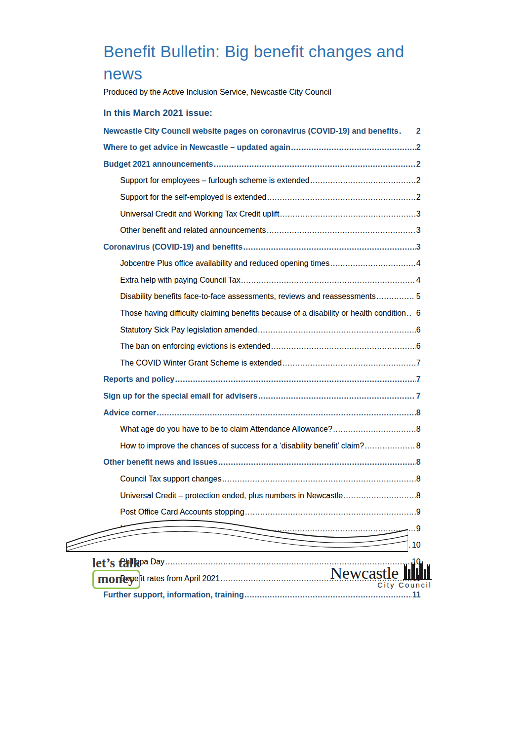Benefit Bulletin: Big benefit changes and news
Produced by the Active Inclusion Service, Newcastle City Council
In this March 2021 issue:
Newcastle City Council website pages on coronavirus (COVID-19) and benefits. 2
Where to get advice in Newcastle – updated again.................................................. 2
Budget 2021 announcements..................................................................................... 2
Support for employees – furlough scheme is extended............................................ 2
Support for the self-employed is extended............................................................... 2
Universal Credit and Working Tax Credit uplift.......................................................... 3
Other benefit and related announcements............................................................... 3
Coronavirus (COVID-19) and benefits......................................................................... 3
Jobcentre Plus office availability and reduced opening times.................................... 4
Extra help with paying Council Tax............................................................................ 4
Disability benefits face-to-face assessments, reviews and reassessments............... 5
Those having difficulty claiming benefits because of a disability or health condition.. 6
Statutory Sick Pay legislation amended..................................................................... 6
The ban on enforcing evictions is extended.............................................................. 6
The COVID Winter Grant Scheme is extended.......................................................... 7
Reports and policy....................................................................................................... 7
Sign up for the special email for advisers.............................................................. 7
Advice corner.............................................................................................................. 8
What age do you have to be to claim Attendance Allowance?................................... 8
How to improve the chances of success for a ‘disability benefit’ claim?.................... 8
Other benefit news and issues.................................................................................. 8
Council Tax support changes..................................................................................... 8
Universal Credit – protection ended, plus numbers in Newcastle.............................. 8
Post Office Card Accounts stopping.......................................................................... 9
New benefit appeal form............................................................................................. 9
Brexit and the European Union Settlement Scheme................................................ 10
Philippa Day.......................................................................................................... 10
Benefit rates from April 2021................................................................................ 11
Further support, information, training..................................................................... 11
let’s talk
money
Newcastle
City Council